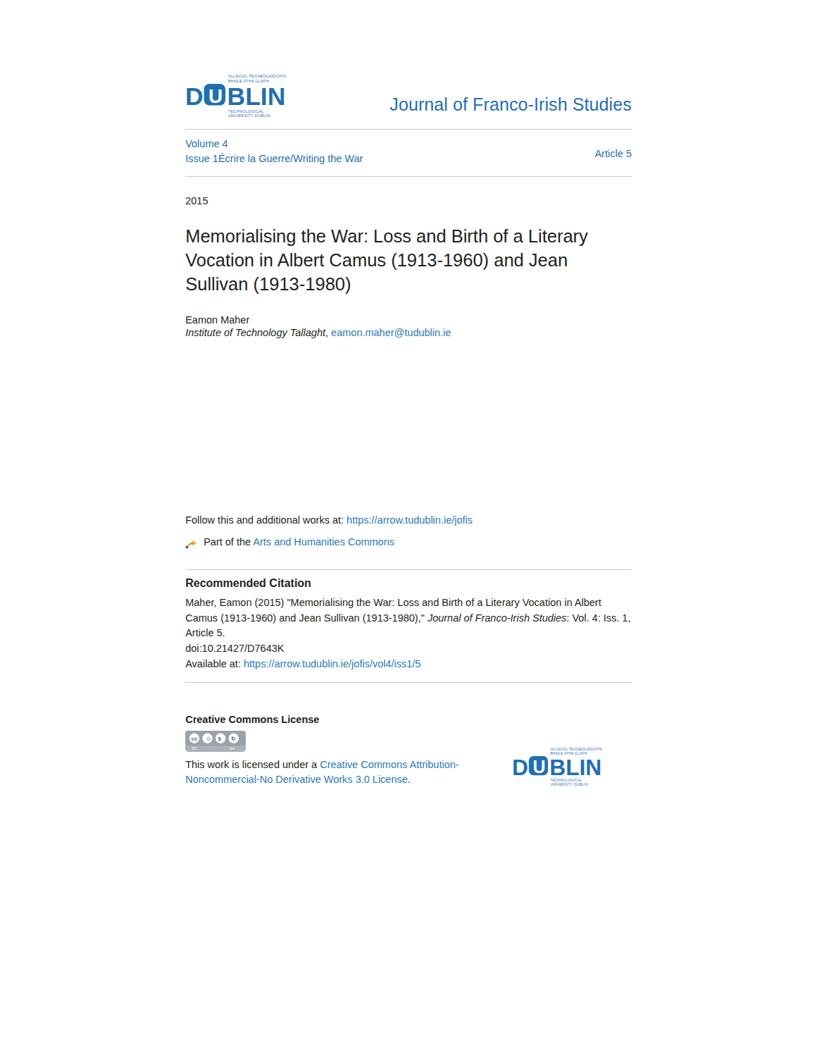OLLSCOIL TEICNEOLAÍOCHTA BHAILE ÁTHA CLIATH D U BLIN TECHNOLOGICAL UNIVERSITY DUBLIN
Journal of Franco-Irish Studies
Volume 4
Issue 1Écrire la Guerre/Writing the War
Article 5
2015
Memorialising the War: Loss and Birth of a Literary Vocation in Albert Camus (1913-1960) and Jean Sullivan (1913-1980)
Eamon Maher
Institute of Technology Tallaght, eamon.maher@tudublin.ie
Follow this and additional works at: https://arrow.tudublin.ie/jofis
Part of the Arts and Humanities Commons
Recommended Citation
Maher, Eamon (2015) "Memorialising the War: Loss and Birth of a Literary Vocation in Albert Camus (1913-1960) and Jean Sullivan (1913-1980)," Journal of Franco-Irish Studies: Vol. 4: Iss. 1, Article 5.
doi:10.21427/D7643K
Available at: https://arrow.tudublin.ie/jofis/vol4/iss1/5
Creative Commons License
cc ☺ $ ↻ BY SA
This work is licensed under a Creative Commons Attribution-Noncommercial-No Derivative Works 3.0 License.
OLLSCOIL TEICNEOLAÍOCHTA BHAILE ÁTHA CLIATH D U BLIN TECHNOLOGICAL UNIVERSITY DUBLIN